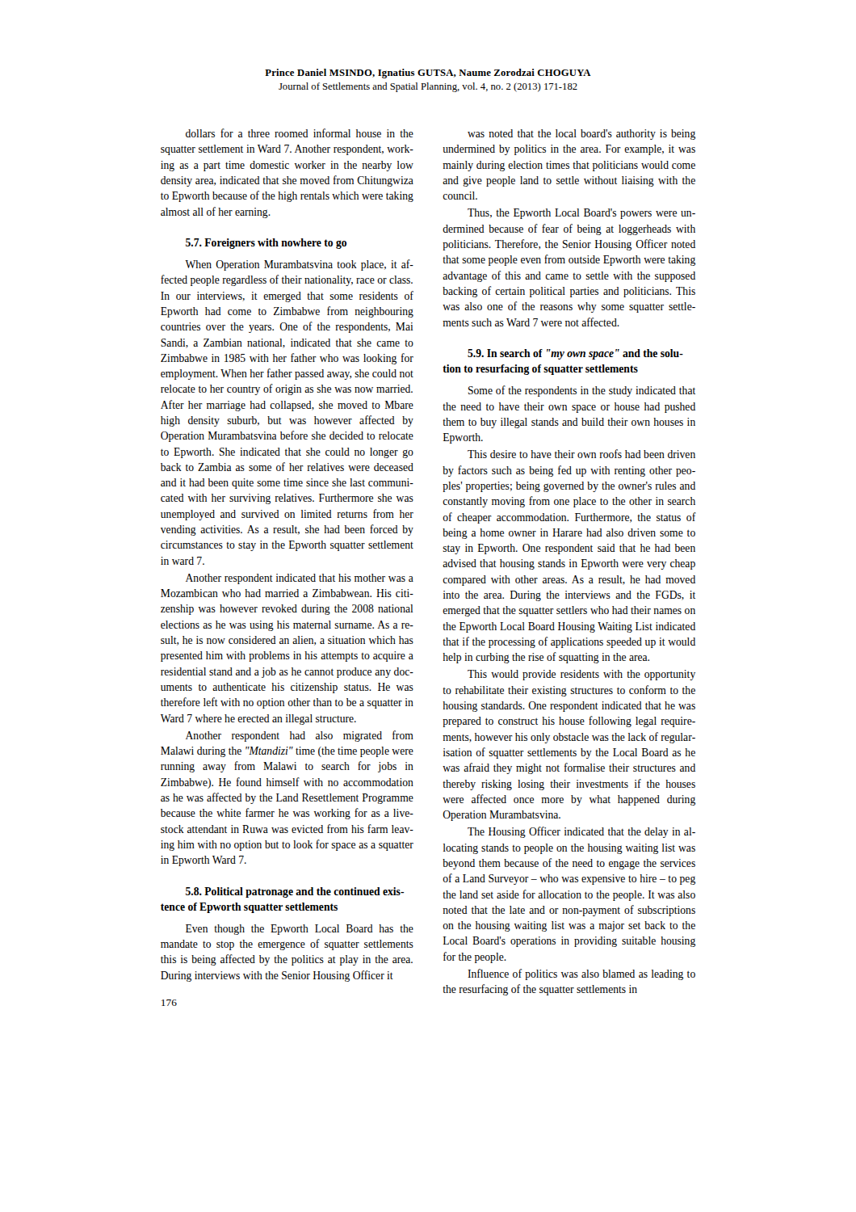Prince Daniel MSINDO, Ignatius GUTSA, Naume Zorodzai CHOGUYA
Journal of Settlements and Spatial Planning, vol. 4, no. 2 (2013) 171-182
dollars for a three roomed informal house in the squatter settlement in Ward 7. Another respondent, working as a part time domestic worker in the nearby low density area, indicated that she moved from Chitungwiza to Epworth because of the high rentals which were taking almost all of her earning.
5.7. Foreigners with nowhere to go
When Operation Murambatsvina took place, it affected people regardless of their nationality, race or class. In our interviews, it emerged that some residents of Epworth had come to Zimbabwe from neighbouring countries over the years. One of the respondents, Mai Sandi, a Zambian national, indicated that she came to Zimbabwe in 1985 with her father who was looking for employment. When her father passed away, she could not relocate to her country of origin as she was now married. After her marriage had collapsed, she moved to Mbare high density suburb, but was however affected by Operation Murambatsvina before she decided to relocate to Epworth. She indicated that she could no longer go back to Zambia as some of her relatives were deceased and it had been quite some time since she last communicated with her surviving relatives. Furthermore she was unemployed and survived on limited returns from her vending activities. As a result, she had been forced by circumstances to stay in the Epworth squatter settlement in ward 7.
Another respondent indicated that his mother was a Mozambican who had married a Zimbabwean. His citizenship was however revoked during the 2008 national elections as he was using his maternal surname. As a result, he is now considered an alien, a situation which has presented him with problems in his attempts to acquire a residential stand and a job as he cannot produce any documents to authenticate his citizenship status. He was therefore left with no option other than to be a squatter in Ward 7 where he erected an illegal structure.
Another respondent had also migrated from Malawi during the "Mtandizi" time (the time people were running away from Malawi to search for jobs in Zimbabwe). He found himself with no accommodation as he was affected by the Land Resettlement Programme because the white farmer he was working for as a livestock attendant in Ruwa was evicted from his farm leaving him with no option but to look for space as a squatter in Epworth Ward 7.
5.8. Political patronage and the continued existence of Epworth squatter settlements
Even though the Epworth Local Board has the mandate to stop the emergence of squatter settlements this is being affected by the politics at play in the area. During interviews with the Senior Housing Officer it
was noted that the local board's authority is being undermined by politics in the area. For example, it was mainly during election times that politicians would come and give people land to settle without liaising with the council.
Thus, the Epworth Local Board's powers were undermined because of fear of being at loggerheads with politicians. Therefore, the Senior Housing Officer noted that some people even from outside Epworth were taking advantage of this and came to settle with the supposed backing of certain political parties and politicians. This was also one of the reasons why some squatter settlements such as Ward 7 were not affected.
5.9. In search of "my own space" and the solution to resurfacing of squatter settlements
Some of the respondents in the study indicated that the need to have their own space or house had pushed them to buy illegal stands and build their own houses in Epworth.
This desire to have their own roofs had been driven by factors such as being fed up with renting other peoples' properties; being governed by the owner's rules and constantly moving from one place to the other in search of cheaper accommodation. Furthermore, the status of being a home owner in Harare had also driven some to stay in Epworth. One respondent said that he had been advised that housing stands in Epworth were very cheap compared with other areas. As a result, he had moved into the area. During the interviews and the FGDs, it emerged that the squatter settlers who had their names on the Epworth Local Board Housing Waiting List indicated that if the processing of applications speeded up it would help in curbing the rise of squatting in the area.
This would provide residents with the opportunity to rehabilitate their existing structures to conform to the housing standards. One respondent indicated that he was prepared to construct his house following legal requirements, however his only obstacle was the lack of regularisation of squatter settlements by the Local Board as he was afraid they might not formalise their structures and thereby risking losing their investments if the houses were affected once more by what happened during Operation Murambatsvina.
The Housing Officer indicated that the delay in allocating stands to people on the housing waiting list was beyond them because of the need to engage the services of a Land Surveyor – who was expensive to hire – to peg the land set aside for allocation to the people. It was also noted that the late and or non-payment of subscriptions on the housing waiting list was a major set back to the Local Board's operations in providing suitable housing for the people.
Influence of politics was also blamed as leading to the resurfacing of the squatter settlements in
176